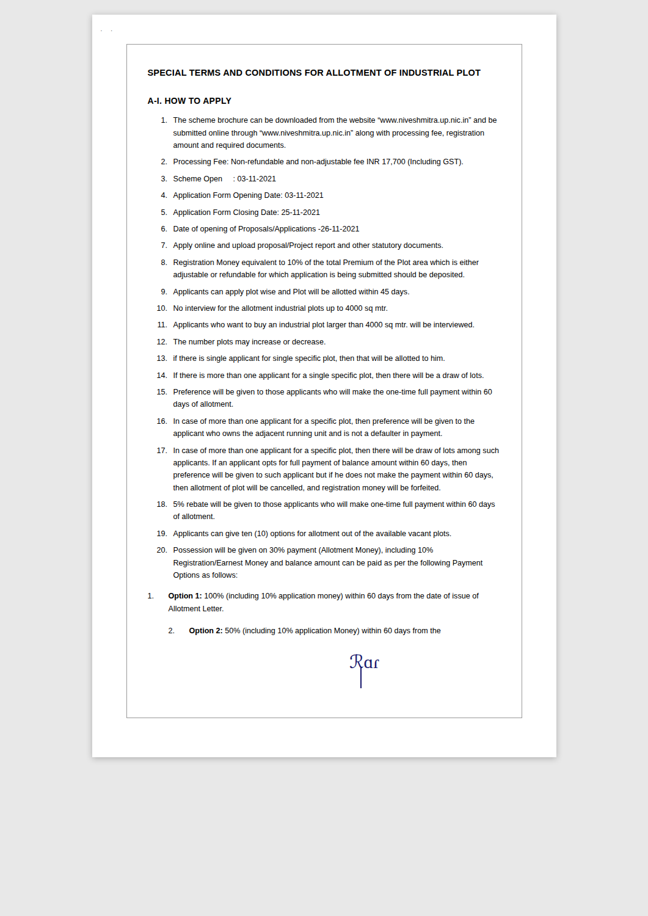..
SPECIAL TERMS AND CONDITIONS FOR ALLOTMENT OF INDUSTRIAL PLOT
A-I. HOW TO APPLY
The scheme brochure can be downloaded from the website “www.niveshmitra.up.nic.in” and be submitted online through “www.niveshmitra.up.nic.in” along with processing fee, registration amount and required documents.
Processing Fee: Non-refundable and non-adjustable fee INR 17,700 (Including GST).
Scheme Open : 03-11-2021
Application Form Opening Date: 03-11-2021
Application Form Closing Date: 25-11-2021
Date of opening of Proposals/Applications -26-11-2021
Apply online and upload proposal/Project report and other statutory documents.
Registration Money equivalent to 10% of the total Premium of the Plot area which is either adjustable or refundable for which application is being submitted should be deposited.
Applicants can apply plot wise and Plot will be allotted within 45 days.
No interview for the allotment industrial plots up to 4000 sq mtr.
Applicants who want to buy an industrial plot larger than 4000 sq mtr. will be interviewed.
The number plots may increase or decrease.
if there is single applicant for single specific plot, then that will be allotted to him.
If there is more than one applicant for a single specific plot, then there will be a draw of lots.
Preference will be given to those applicants who will make the one-time full payment within 60 days of allotment.
In case of more than one applicant for a specific plot, then preference will be given to the applicant who owns the adjacent running unit and is not a defaulter in payment.
In case of more than one applicant for a specific plot, then there will be draw of lots among such applicants. If an applicant opts for full payment of balance amount within 60 days, then preference will be given to such applicant but if he does not make the payment within 60 days, then allotment of plot will be cancelled, and registration money will be forfeited.
5% rebate will be given to those applicants who will make one-time full payment within 60 days of allotment.
Applicants can give ten (10) options for allotment out of the available vacant plots.
Possession will be given on 30% payment (Allotment Money), including 10% Registration/Earnest Money and balance amount can be paid as per the following Payment Options as follows:
1. Option 1: 100% (including 10% application money) within 60 days from the date of issue of Allotment Letter.
2. Option 2: 50% (including 10% application Money) within 60 days from the
ℛɑɾ